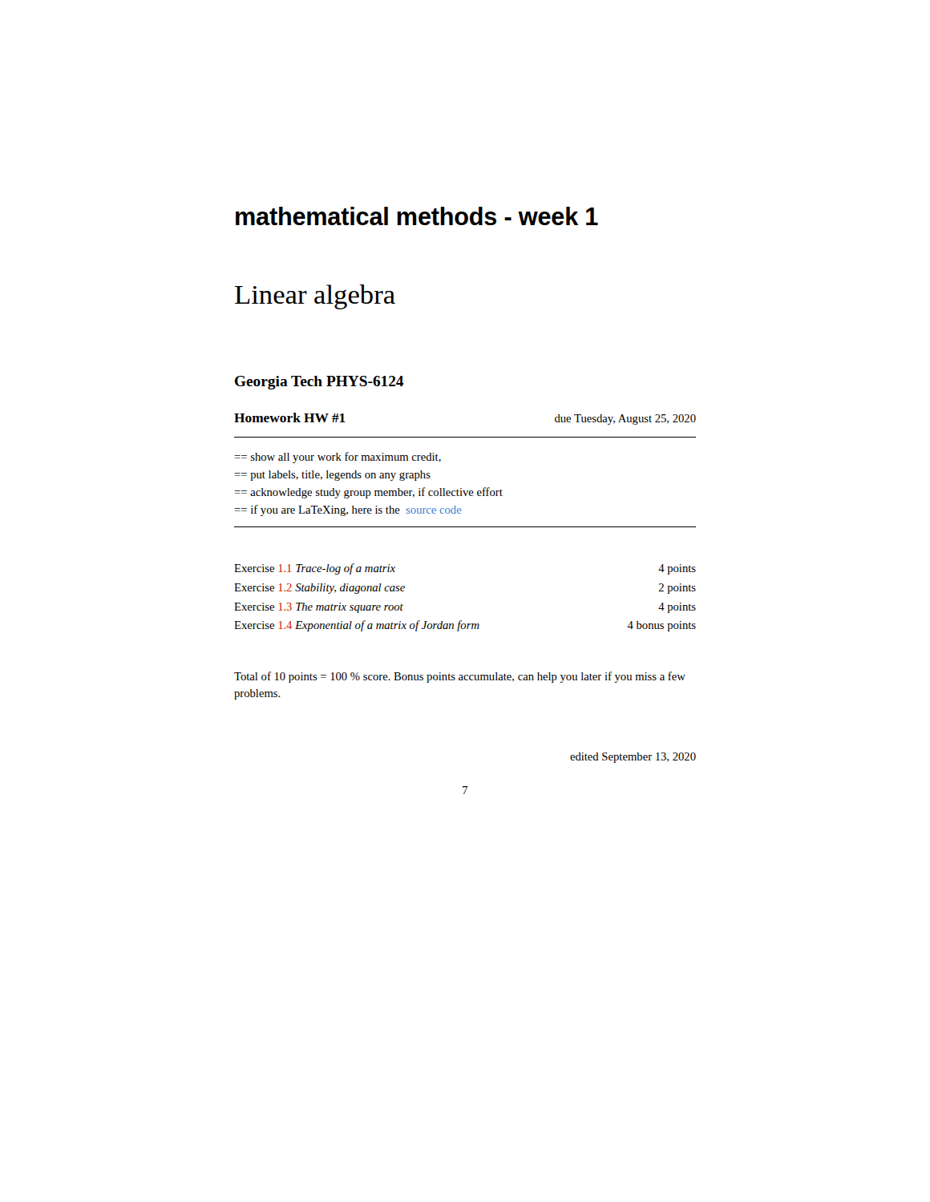mathematical methods - week 1
Linear algebra
Georgia Tech PHYS-6124
Homework HW #1 due Tuesday, August 25, 2020
== show all your work for maximum credit,
== put labels, title, legends on any graphs
== acknowledge study group member, if collective effort
== if you are LaTeXing, here is the source code
| Exercise 1.1 Trace-log of a matrix | 4 points |
| Exercise 1.2 Stability, diagonal case | 2 points |
| Exercise 1.3 The matrix square root | 4 points |
| Exercise 1.4 Exponential of a matrix of Jordan form | 4 bonus points |
Total of 10 points = 100 % score. Bonus points accumulate, can help you later if you miss a few problems.
edited September 13, 2020
7